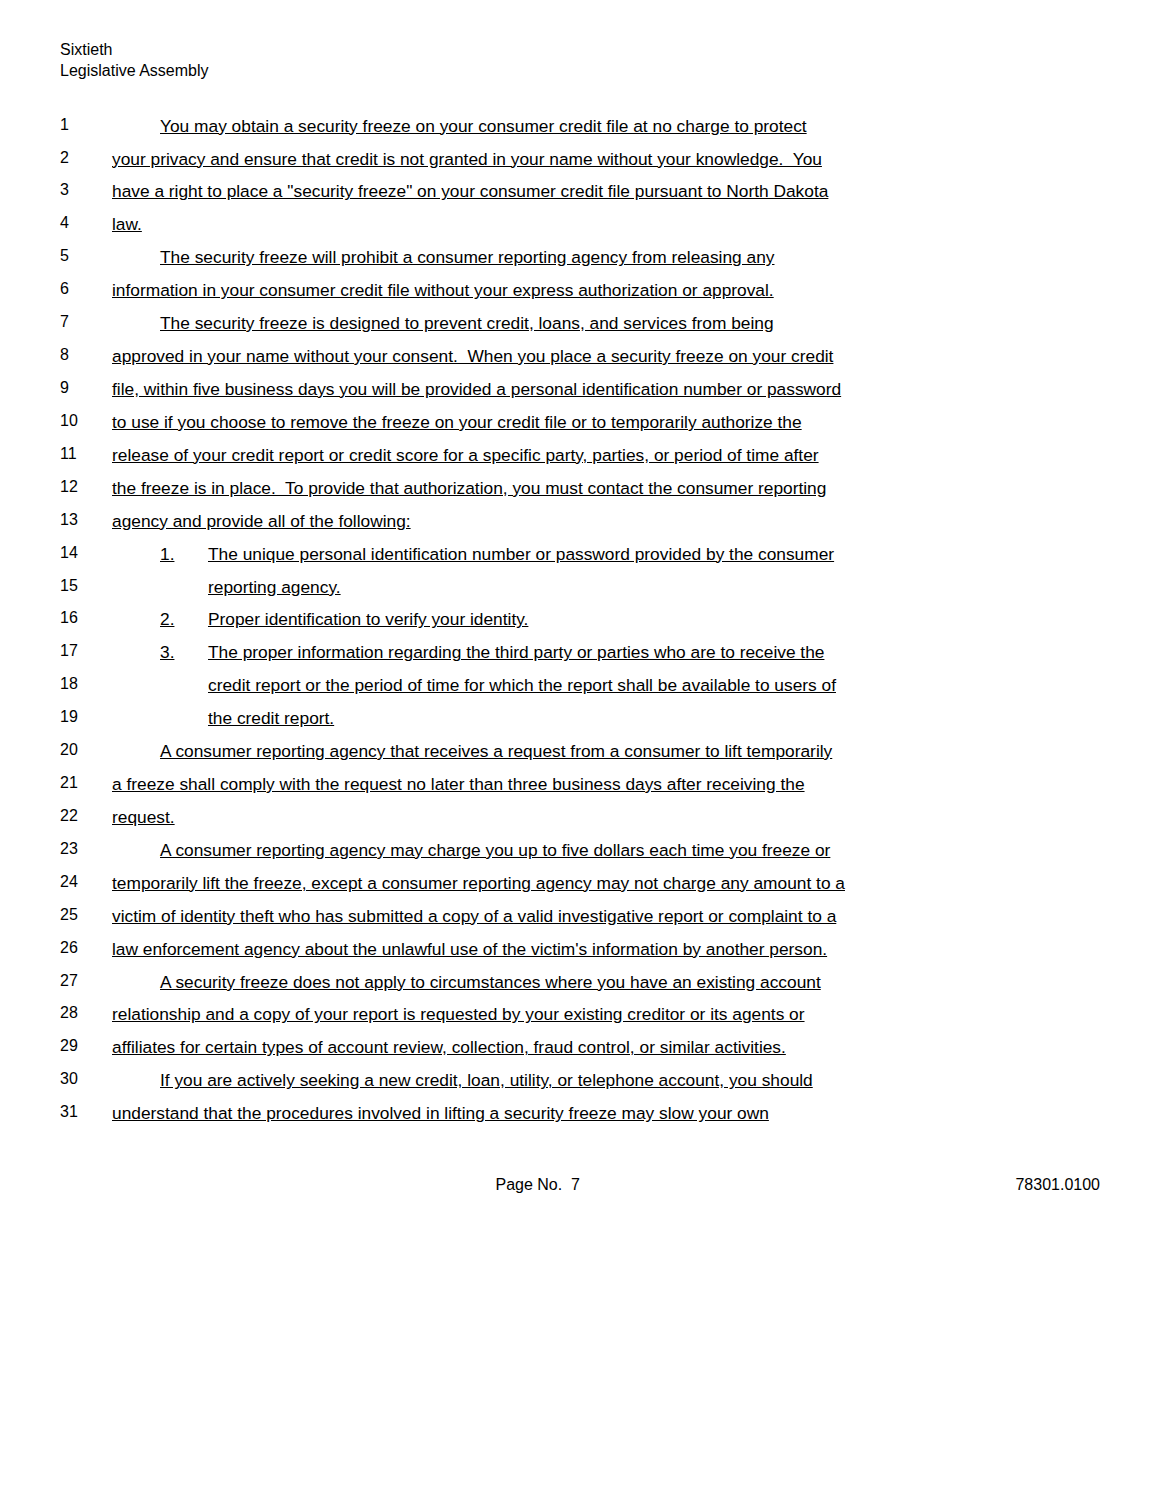Sixtieth
Legislative Assembly
You may obtain a security freeze on your consumer credit file at no charge to protect
your privacy and ensure that credit is not granted in your name without your knowledge. You
have a right to place a "security freeze" on your consumer credit file pursuant to North Dakota
law.
The security freeze will prohibit a consumer reporting agency from releasing any
information in your consumer credit file without your express authorization or approval.
The security freeze is designed to prevent credit, loans, and services from being
approved in your name without your consent. When you place a security freeze on your credit
file, within five business days you will be provided a personal identification number or password
to use if you choose to remove the freeze on your credit file or to temporarily authorize the
release of your credit report or credit score for a specific party, parties, or period of time after
the freeze is in place. To provide that authorization, you must contact the consumer reporting
agency and provide all of the following:
1. The unique personal identification number or password provided by the consumer
reporting agency.
2. Proper identification to verify your identity.
3. The proper information regarding the third party or parties who are to receive the
credit report or the period of time for which the report shall be available to users of
the credit report.
A consumer reporting agency that receives a request from a consumer to lift temporarily
a freeze shall comply with the request no later than three business days after receiving the
request.
A consumer reporting agency may charge you up to five dollars each time you freeze or
temporarily lift the freeze, except a consumer reporting agency may not charge any amount to a
victim of identity theft who has submitted a copy of a valid investigative report or complaint to a
law enforcement agency about the unlawful use of the victim's information by another person.
A security freeze does not apply to circumstances where you have an existing account
relationship and a copy of your report is requested by your existing creditor or its agents or
affiliates for certain types of account review, collection, fraud control, or similar activities.
If you are actively seeking a new credit, loan, utility, or telephone account, you should
understand that the procedures involved in lifting a security freeze may slow your own
Page No. 778301.0100